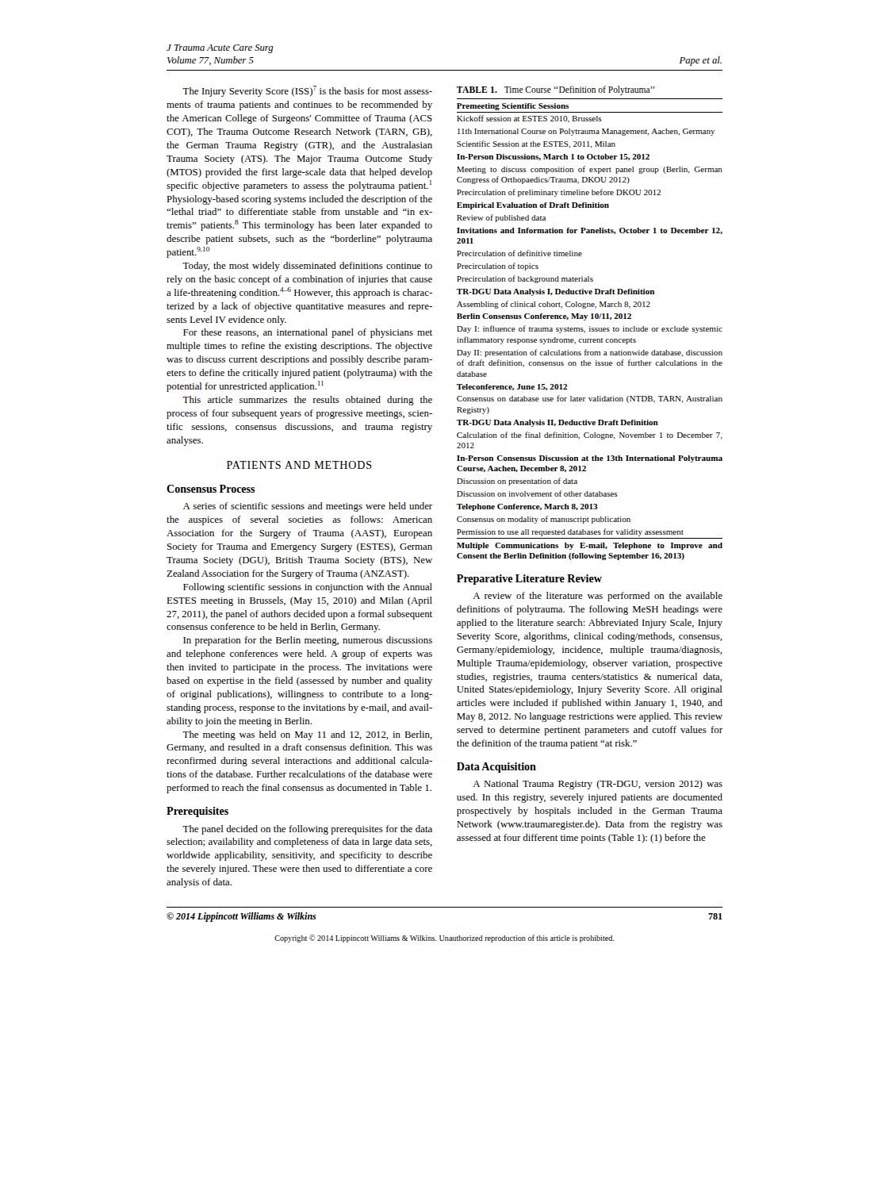J Trauma Acute Care Surg
Volume 77, Number 5
Pape et al.
The Injury Severity Score (ISS)7 is the basis for most assessments of trauma patients and continues to be recommended by the American College of Surgeons' Committee of Trauma (ACS COT), The Trauma Outcome Research Network (TARN, GB), the German Trauma Registry (GTR), and the Australasian Trauma Society (ATS). The Major Trauma Outcome Study (MTOS) provided the first large-scale data that helped develop specific objective parameters to assess the polytrauma patient.1 Physiology-based scoring systems included the description of the “lethal triad” to differentiate stable from unstable and “in extremis” patients.8 This terminology has been later expanded to describe patient subsets, such as the “borderline” polytrauma patient.9,10
Today, the most widely disseminated definitions continue to rely on the basic concept of a combination of injuries that cause a life-threatening condition.4–6 However, this approach is characterized by a lack of objective quantitative measures and represents Level IV evidence only.
For these reasons, an international panel of physicians met multiple times to refine the existing descriptions. The objective was to discuss current descriptions and possibly describe parameters to define the critically injured patient (polytrauma) with the potential for unrestricted application.11
This article summarizes the results obtained during the process of four subsequent years of progressive meetings, scientific sessions, consensus discussions, and trauma registry analyses.
Patients and Methods
Consensus Process
A series of scientific sessions and meetings were held under the auspices of several societies as follows: American Association for the Surgery of Trauma (AAST), European Society for Trauma and Emergency Surgery (ESTES), German Trauma Society (DGU), British Trauma Society (BTS), New Zealand Association for the Surgery of Trauma (ANZAST).
Following scientific sessions in conjunction with the Annual ESTES meeting in Brussels, (May 15, 2010) and Milan (April 27, 2011), the panel of authors decided upon a formal subsequent consensus conference to be held in Berlin, Germany.
In preparation for the Berlin meeting, numerous discussions and telephone conferences were held. A group of experts was then invited to participate in the process. The invitations were based on expertise in the field (assessed by number and quality of original publications), willingness to contribute to a longstanding process, response to the invitations by e-mail, and availability to join the meeting in Berlin.
The meeting was held on May 11 and 12, 2012, in Berlin, Germany, and resulted in a draft consensus definition. This was reconfirmed during several interactions and additional calculations of the database. Further recalculations of the database were performed to reach the final consensus as documented in Table 1.
Prerequisites
The panel decided on the following prerequisites for the data selection; availability and completeness of data in large data sets, worldwide applicability, sensitivity, and specificity to describe the severely injured. These were then used to differentiate a core analysis of data.
TABLE 1. Time Course ‘‘Definition of Polytrauma’’
| Premeeting Scientific Sessions |
| Kickoff session at ESTES 2010, Brussels |
| 11th International Course on Polytrauma Management, Aachen, Germany |
| Scientific Session at the ESTES, 2011, Milan |
| In-Person Discussions, March 1 to October 15, 2012 |
| Meeting to discuss composition of expert panel group (Berlin, German Congress of Orthopaedics/Trauma, DKOU 2012) |
| Precirculation of preliminary timeline before DKOU 2012 |
| Empirical Evaluation of Draft Definition |
| Review of published data |
| Invitations and Information for Panelists, October 1 to December 12, 2011 |
| Precirculation of definitive timeline |
| Precirculation of topics |
| Precirculation of background materials |
| TR-DGU Data Analysis I, Deductive Draft Definition |
| Assembling of clinical cohort, Cologne, March 8, 2012 |
| Berlin Consensus Conference, May 10/11, 2012 |
| Day I: influence of trauma systems, issues to include or exclude systemic inflammatory response syndrome, current concepts |
| Day II: presentation of calculations from a nationwide database, discussion of draft definition, consensus on the issue of further calculations in the database |
| Teleconference, June 15, 2012 |
| Consensus on database use for later validation (NTDB, TARN, Australian Registry) |
| TR-DGU Data Analysis II, Deductive Draft Definition |
| Calculation of the final definition, Cologne, November 1 to December 7, 2012 |
| In-Person Consensus Discussion at the 13th International Polytrauma Course, Aachen, December 8, 2012 |
| Discussion on presentation of data |
| Discussion on involvement of other databases |
| Telephone Conference, March 8, 2013 |
| Consensus on modality of manuscript publication |
| Permission to use all requested databases for validity assessment |
| Multiple Communications by E-mail, Telephone to Improve and Consent the Berlin Definition (following September 16, 2013) |
Preparative Literature Review
A review of the literature was performed on the available definitions of polytrauma. The following MeSH headings were applied to the literature search: Abbreviated Injury Scale, Injury Severity Score, algorithms, clinical coding/methods, consensus, Germany/epidemiology, incidence, multiple trauma/diagnosis, Multiple Trauma/epidemiology, observer variation, prospective studies, registries, trauma centers/statistics & numerical data, United States/epidemiology, Injury Severity Score. All original articles were included if published within January 1, 1940, and May 8, 2012. No language restrictions were applied. This review served to determine pertinent parameters and cutoff values for the definition of the trauma patient “at risk.”
Data Acquisition
A National Trauma Registry (TR-DGU, version 2012) was used. In this registry, severely injured patients are documented prospectively by hospitals included in the German Trauma Network (www.traumaregister.de). Data from the registry was assessed at four different time points (Table 1): (1) before the
© 2014 Lippincott Williams & Wilkins
781
Copyright © 2014 Lippincott Williams & Wilkins. Unauthorized reproduction of this article is prohibited.